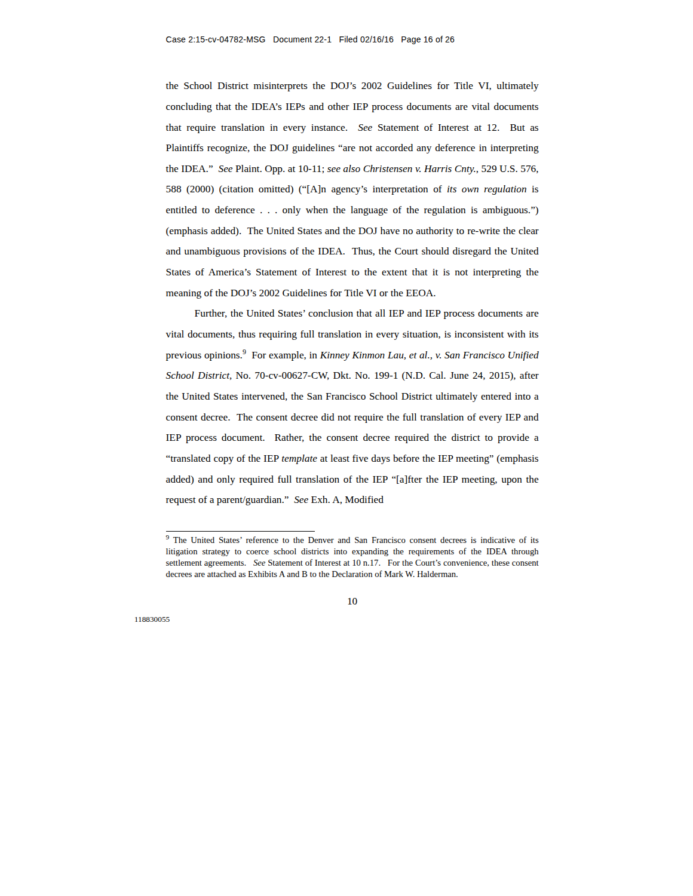Case 2:15-cv-04782-MSG Document 22-1 Filed 02/16/16 Page 16 of 26
the School District misinterprets the DOJ’s 2002 Guidelines for Title VI, ultimately concluding that the IDEA’s IEPs and other IEP process documents are vital documents that require translation in every instance. See Statement of Interest at 12. But as Plaintiffs recognize, the DOJ guidelines “are not accorded any deference in interpreting the IDEA.” See Plaint. Opp. at 10-11; see also Christensen v. Harris Cnty., 529 U.S. 576, 588 (2000) (citation omitted) (“[A]n agency’s interpretation of its own regulation is entitled to deference . . . only when the language of the regulation is ambiguous.”) (emphasis added). The United States and the DOJ have no authority to re-write the clear and unambiguous provisions of the IDEA. Thus, the Court should disregard the United States of America’s Statement of Interest to the extent that it is not interpreting the meaning of the DOJ’s 2002 Guidelines for Title VI or the EEOA.
Further, the United States’ conclusion that all IEP and IEP process documents are vital documents, thus requiring full translation in every situation, is inconsistent with its previous opinions.9 For example, in Kinney Kinmon Lau, et al., v. San Francisco Unified School District, No. 70-cv-00627-CW, Dkt. No. 199-1 (N.D. Cal. June 24, 2015), after the United States intervened, the San Francisco School District ultimately entered into a consent decree. The consent decree did not require the full translation of every IEP and IEP process document. Rather, the consent decree required the district to provide a “translated copy of the IEP template at least five days before the IEP meeting” (emphasis added) and only required full translation of the IEP “[a]fter the IEP meeting, upon the request of a parent/guardian.” See Exh. A, Modified
9 The United States’ reference to the Denver and San Francisco consent decrees is indicative of its litigation strategy to coerce school districts into expanding the requirements of the IDEA through settlement agreements. See Statement of Interest at 10 n.17. For the Court’s convenience, these consent decrees are attached as Exhibits A and B to the Declaration of Mark W. Halderman.
10
118830055